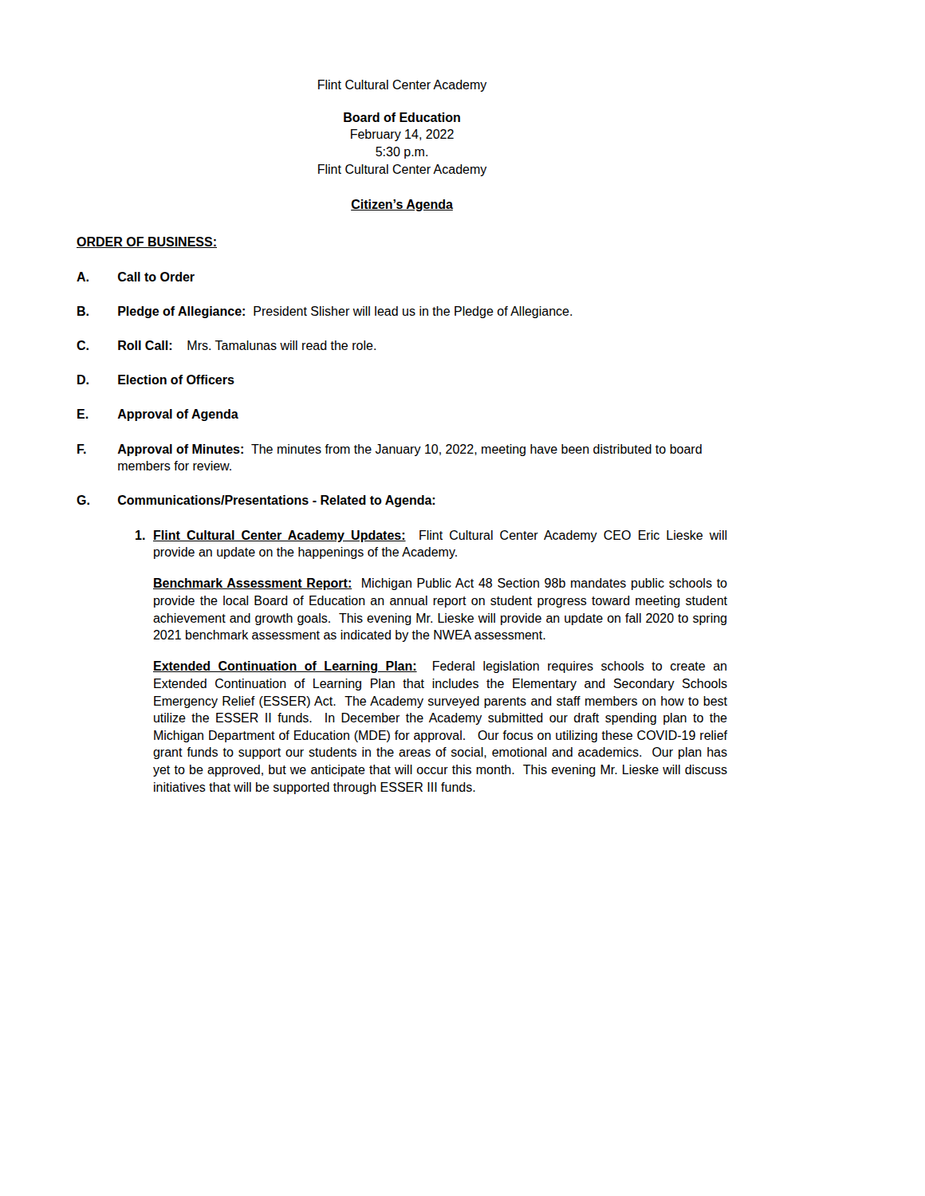Flint Cultural Center Academy
Board of Education
February 14, 2022
5:30 p.m.
Flint Cultural Center Academy
Citizen’s Agenda
ORDER OF BUSINESS:
A. Call to Order
B. Pledge of Allegiance: President Slisher will lead us in the Pledge of Allegiance.
C. Roll Call: Mrs. Tamalunas will read the role.
D. Election of Officers
E. Approval of Agenda
F. Approval of Minutes: The minutes from the January 10, 2022, meeting have been distributed to board members for review.
G. Communications/Presentations - Related to Agenda:
1.
Flint Cultural Center Academy Updates: Flint Cultural Center Academy CEO Eric Lieske will provide an update on the happenings of the Academy.
Benchmark Assessment Report: Michigan Public Act 48 Section 98b mandates public schools to provide the local Board of Education an annual report on student progress toward meeting student achievement and growth goals. This evening Mr. Lieske will provide an update on fall 2020 to spring 2021 benchmark assessment as indicated by the NWEA assessment.
Extended Continuation of Learning Plan: Federal legislation requires schools to create an Extended Continuation of Learning Plan that includes the Elementary and Secondary Schools Emergency Relief (ESSER) Act. The Academy surveyed parents and staff members on how to best utilize the ESSER II funds. In December the Academy submitted our draft spending plan to the Michigan Department of Education (MDE) for approval. Our focus on utilizing these COVID-19 relief grant funds to support our students in the areas of social, emotional and academics. Our plan has yet to be approved, but we anticipate that will occur this month. This evening Mr. Lieske will discuss initiatives that will be supported through ESSER III funds.